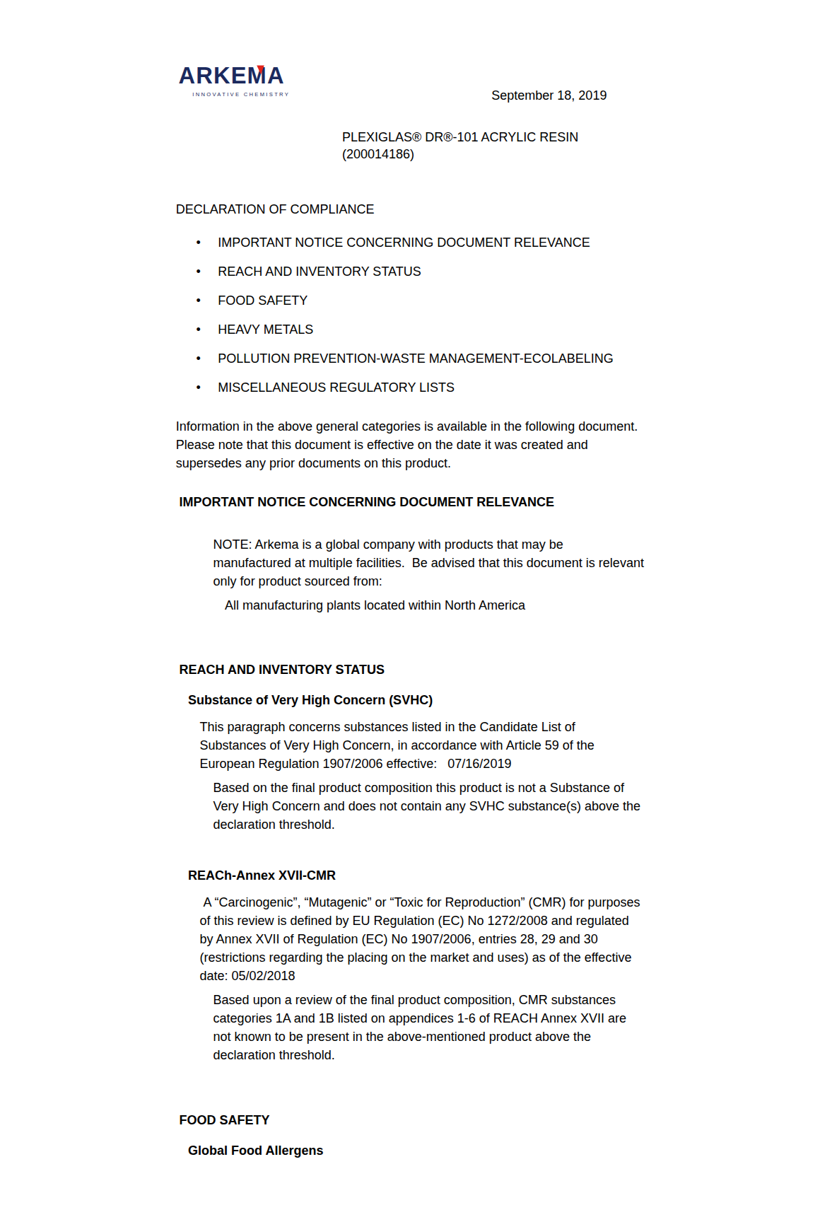ARKEMA INNOVATIVE CHEMISTRY
September 18, 2019
PLEXIGLAS® DR®-101 ACRYLIC RESIN
(200014186)
DECLARATION OF COMPLIANCE
IMPORTANT NOTICE CONCERNING DOCUMENT RELEVANCE
REACH AND INVENTORY STATUS
FOOD SAFETY
HEAVY METALS
POLLUTION PREVENTION-WASTE MANAGEMENT-ECOLABELING
MISCELLANEOUS REGULATORY LISTS
Information in the above general categories is available in the following document. Please note that this document is effective on the date it was created and supersedes any prior documents on this product.
IMPORTANT NOTICE CONCERNING DOCUMENT RELEVANCE
NOTE: Arkema is a global company with products that may be manufactured at multiple facilities. Be advised that this document is relevant only for product sourced from:
All manufacturing plants located within North America
REACH AND INVENTORY STATUS
Substance of Very High Concern (SVHC)
This paragraph concerns substances listed in the Candidate List of Substances of Very High Concern, in accordance with Article 59 of the European Regulation 1907/2006 effective: 07/16/2019
Based on the final product composition this product is not a Substance of Very High Concern and does not contain any SVHC substance(s) above the declaration threshold.
REACh-Annex XVII-CMR
A “Carcinogenic”, “Mutagenic” or “Toxic for Reproduction” (CMR) for purposes of this review is defined by EU Regulation (EC) No 1272/2008 and regulated by Annex XVII of Regulation (EC) No 1907/2006, entries 28, 29 and 30 (restrictions regarding the placing on the market and uses) as of the effective date: 05/02/2018
Based upon a review of the final product composition, CMR substances categories 1A and 1B listed on appendices 1-6 of REACH Annex XVII are not known to be present in the above-mentioned product above the declaration threshold.
FOOD SAFETY
Global Food Allergens